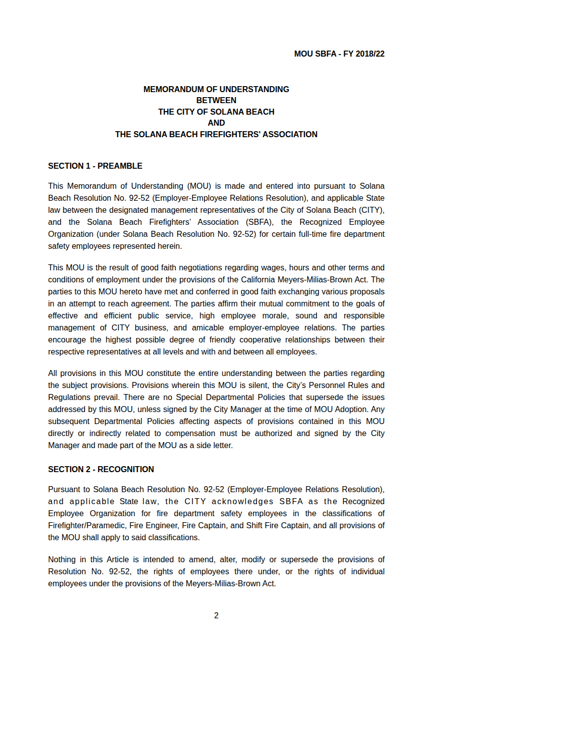MOU SBFA - FY 2018/22
MEMORANDUM OF UNDERSTANDING
BETWEEN
THE CITY OF SOLANA BEACH
AND
THE SOLANA BEACH FIREFIGHTERS' ASSOCIATION
SECTION 1 - PREAMBLE
This Memorandum of Understanding (MOU) is made and entered into pursuant to Solana Beach Resolution No. 92-52 (Employer-Employee Relations Resolution), and applicable State law between the designated management representatives of the City of Solana Beach (CITY), and the Solana Beach Firefighters’ Association (SBFA), the Recognized Employee Organization (under Solana Beach Resolution No. 92-52) for certain full-time fire department safety employees represented herein.
This MOU is the result of good faith negotiations regarding wages, hours and other terms and conditions of employment under the provisions of the California Meyers-Milias-Brown Act. The parties to this MOU hereto have met and conferred in good faith exchanging various proposals in an attempt to reach agreement. The parties affirm their mutual commitment to the goals of effective and efficient public service, high employee morale, sound and responsible management of CITY business, and amicable employer-employee relations. The parties encourage the highest possible degree of friendly cooperative relationships between their respective representatives at all levels and with and between all employees.
All provisions in this MOU constitute the entire understanding between the parties regarding the subject provisions. Provisions wherein this MOU is silent, the City’s Personnel Rules and Regulations prevail. There are no Special Departmental Policies that supersede the issues addressed by this MOU, unless signed by the City Manager at the time of MOU Adoption. Any subsequent Departmental Policies affecting aspects of provisions contained in this MOU directly or indirectly related to compensation must be authorized and signed by the City Manager and made part of the MOU as a side letter.
SECTION 2 - RECOGNITION
Pursuant to Solana Beach Resolution No. 92-52 (Employer-Employee Relations Resolution), and applicable State law, the CITY acknowledges SBFA as the Recognized Employee Organization for fire department safety employees in the classifications of Firefighter/Paramedic, Fire Engineer, Fire Captain, and Shift Fire Captain, and all provisions of the MOU shall apply to said classifications.
Nothing in this Article is intended to amend, alter, modify or supersede the provisions of Resolution No. 92-52, the rights of employees there under, or the rights of individual employees under the provisions of the Meyers-Milias-Brown Act.
2